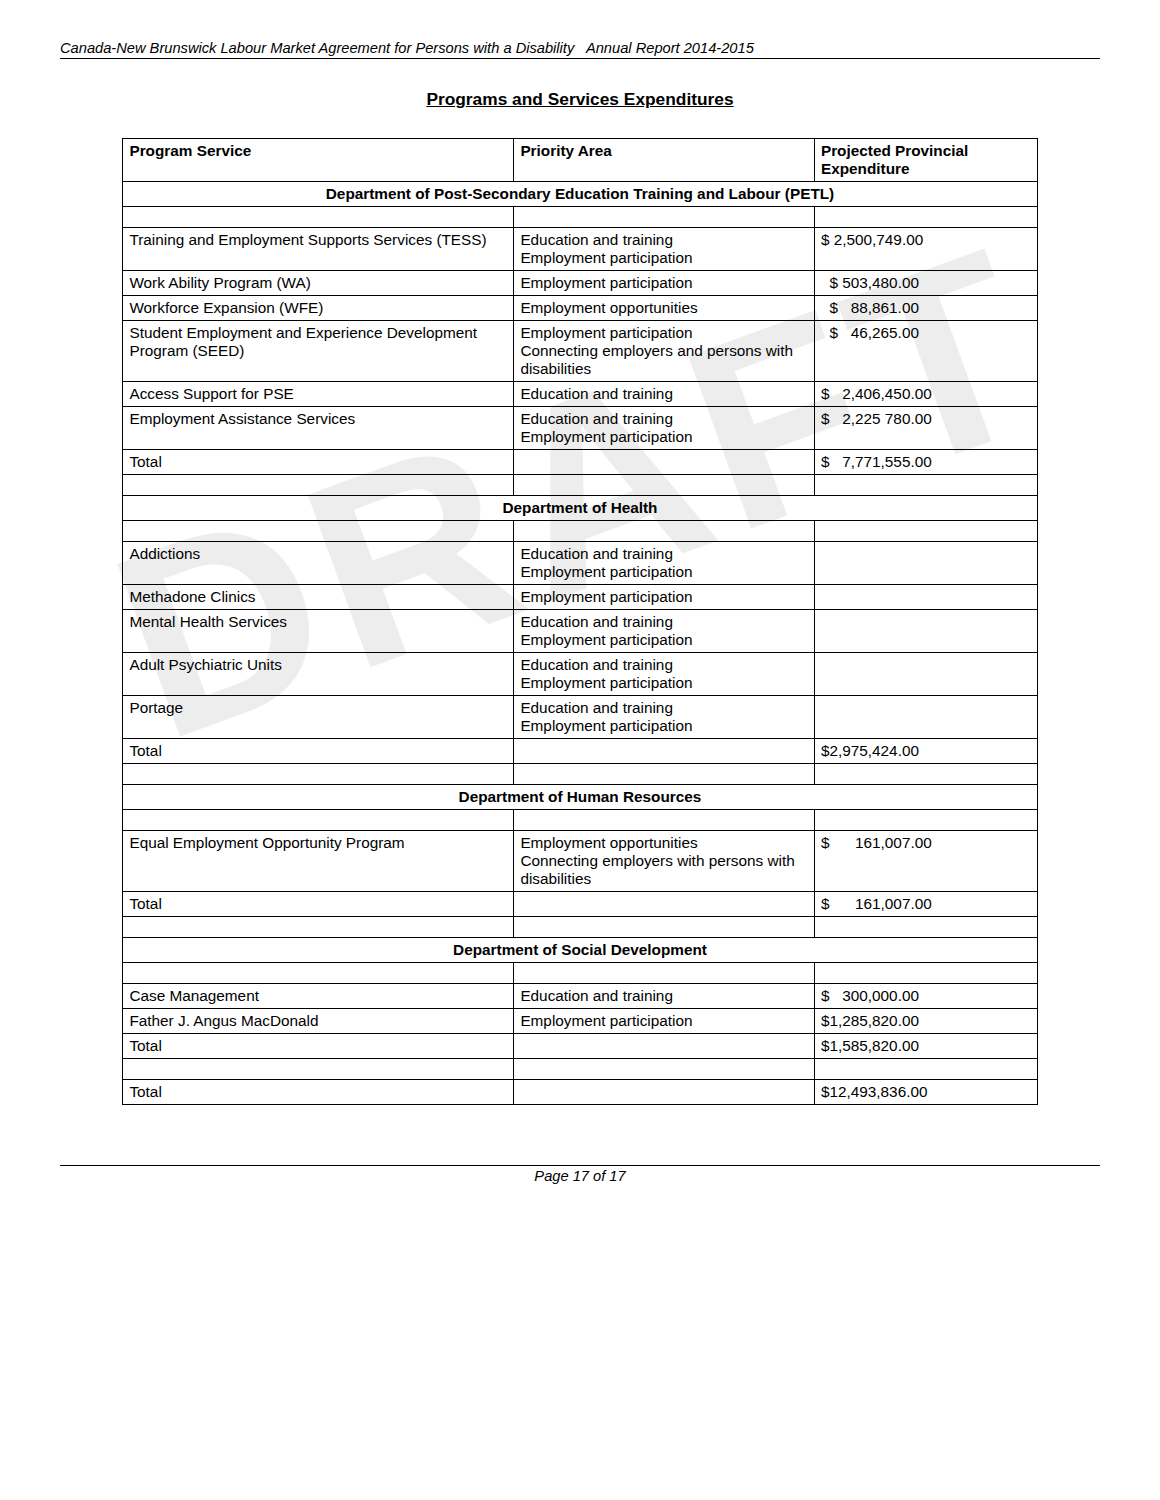DRAFT
Canada-New Brunswick Labour Market Agreement for Persons with a Disability Annual Report 2014-2015
Programs and Services Expenditures
| Program Service | Priority Area | Projected Provincial Expenditure |
| --- | --- | --- |
| Department of Post-Secondary Education Training and Labour (PETL) |
| Training and Employment Supports Services (TESS) | Education and training Employment participation | $ 2,500,749.00 |
| Work Ability Program (WA) | Employment participation | $ 503,480.00 |
| Workforce Expansion (WFE) | Employment opportunities | $ 88,861.00 |
| Student Employment and Experience Development Program (SEED) | Employment participation Connecting employers and persons with disabilities | $ 46,265.00 |
| Access Support for PSE | Education and training | $ 2,406,450.00 |
| Employment Assistance Services | Education and training Employment participation | $ 2,225 780.00 |
| Total | | $ 7,771,555.00 |
| Department of Health |
| Addictions | Education and training Employment participation | |
| Methadone Clinics | Employment participation | |
| Mental Health Services | Education and training Employment participation | |
| Adult Psychiatric Units | Education and training Employment participation | |
| Portage | Education and training Employment participation | |
| Total | | $2,975,424.00 |
| Department of Human Resources |
| Equal Employment Opportunity Program | Employment opportunities Connecting employers with persons with disabilities | $ 161,007.00 |
| Total | | $ 161,007.00 |
| Department of Social Development |
| Case Management | Education and training | $ 300,000.00 |
| Father J. Angus MacDonald | Employment participation | $1,285,820.00 |
| Total | | $1,585,820.00 |
| Total | | $12,493,836.00 |
Page 17 of 17